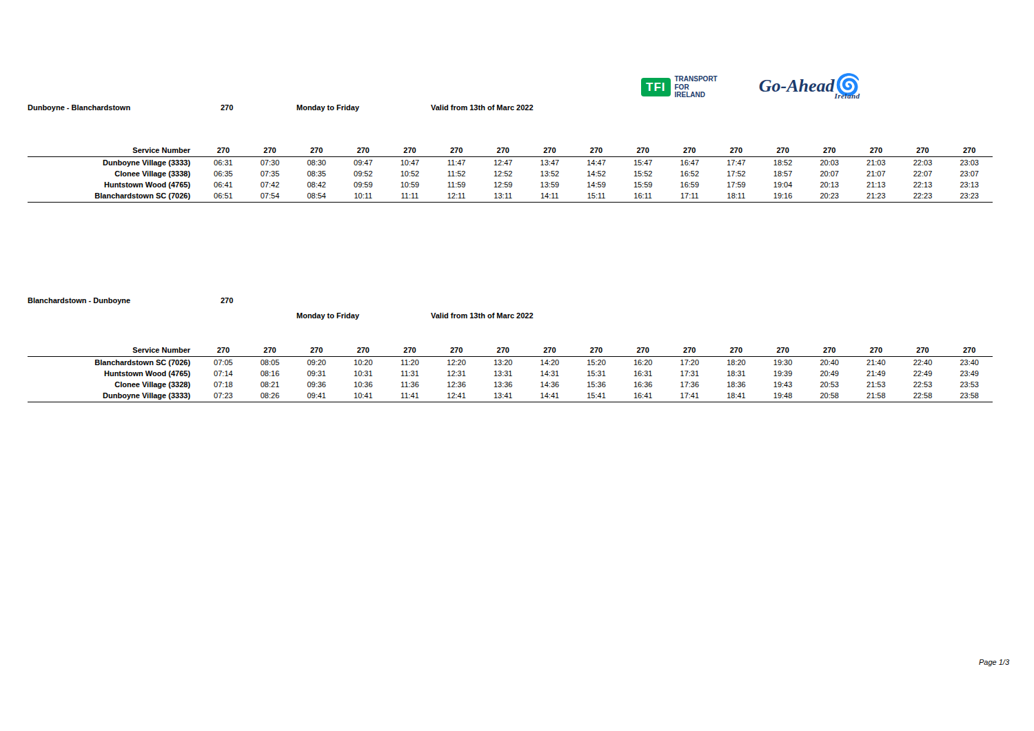TFI Transport
for
Ireland
Go-Ahead🌀 Ireland
Dunboyne - Blanchardstown 270 Monday to Friday Valid from 13th of Marc 2022
| Service Number | 270 | 270 | 270 | 270 | 270 | 270 | 270 | 270 | 270 | 270 | 270 | 270 | 270 | 270 | 270 | 270 | 270 |
| --- | --- | --- | --- | --- | --- | --- | --- | --- | --- | --- | --- | --- | --- | --- | --- | --- | --- |
| Dunboyne Village (3333) | 06:31 | 07:30 | 08:30 | 09:47 | 10:47 | 11:47 | 12:47 | 13:47 | 14:47 | 15:47 | 16:47 | 17:47 | 18:52 | 20:03 | 21:03 | 22:03 | 23:03 |
| Clonee Village (3338) | 06:35 | 07:35 | 08:35 | 09:52 | 10:52 | 11:52 | 12:52 | 13:52 | 14:52 | 15:52 | 16:52 | 17:52 | 18:57 | 20:07 | 21:07 | 22:07 | 23:07 |
| Huntstown Wood (4765) | 06:41 | 07:42 | 08:42 | 09:59 | 10:59 | 11:59 | 12:59 | 13:59 | 14:59 | 15:59 | 16:59 | 17:59 | 19:04 | 20:13 | 21:13 | 22:13 | 23:13 |
| Blanchardstown SC (7026) | 06:51 | 07:54 | 08:54 | 10:11 | 11:11 | 12:11 | 13:11 | 14:11 | 15:11 | 16:11 | 17:11 | 18:11 | 19:16 | 20:23 | 21:23 | 22:23 | 23:23 |
Blanchardstown - Dunboyne 270 Monday to Friday Valid from 13th of Marc 2022
| Service Number | 270 | 270 | 270 | 270 | 270 | 270 | 270 | 270 | 270 | 270 | 270 | 270 | 270 | 270 | 270 | 270 | 270 |
| --- | --- | --- | --- | --- | --- | --- | --- | --- | --- | --- | --- | --- | --- | --- | --- | --- | --- |
| Blanchardstown SC (7026) | 07:05 | 08:05 | 09:20 | 10:20 | 11:20 | 12:20 | 13:20 | 14:20 | 15:20 | 16:20 | 17:20 | 18:20 | 19:30 | 20:40 | 21:40 | 22:40 | 23:40 |
| Huntstown Wood (4765) | 07:14 | 08:16 | 09:31 | 10:31 | 11:31 | 12:31 | 13:31 | 14:31 | 15:31 | 16:31 | 17:31 | 18:31 | 19:39 | 20:49 | 21:49 | 22:49 | 23:49 |
| Clonee Village (3328) | 07:18 | 08:21 | 09:36 | 10:36 | 11:36 | 12:36 | 13:36 | 14:36 | 15:36 | 16:36 | 17:36 | 18:36 | 19:43 | 20:53 | 21:53 | 22:53 | 23:53 |
| Dunboyne Village (3333) | 07:23 | 08:26 | 09:41 | 10:41 | 11:41 | 12:41 | 13:41 | 14:41 | 15:41 | 16:41 | 17:41 | 18:41 | 19:48 | 20:58 | 21:58 | 22:58 | 23:58 |
Page 1/3